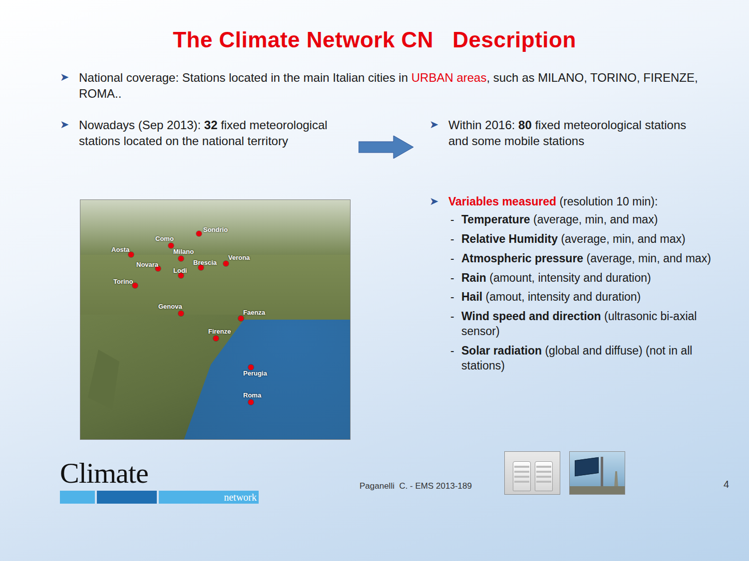The Climate Network CN Description
➤ National coverage: Stations located in the main Italian cities in URBAN areas, such as MILANO, TORINO, FIRENZE, ROMA..
➤ Nowadays (Sep 2013): 32 fixed meteorological stations located on the national territory
➤ Within 2016: 80 fixed meteorological stations and some mobile stations
➤ Variables measured (resolution 10 min):
Temperature (average, min, and max)
Relative Humidity (average, min, and max)
Atmospheric pressure (average, min, and max)
Rain (amount, intensity and duration)
Hail (amout, intensity and duration)
Wind speed and direction (ultrasonic bi-axial sensor)
Solar radiation (global and diffuse) (not in all stations)
Sondrio Como Aosta Milano Verona Novara Brescia Lodi Torino Genova Faenza Firenze Perugia Roma
Climate
network
Paganelli C. - EMS 2013-189
4